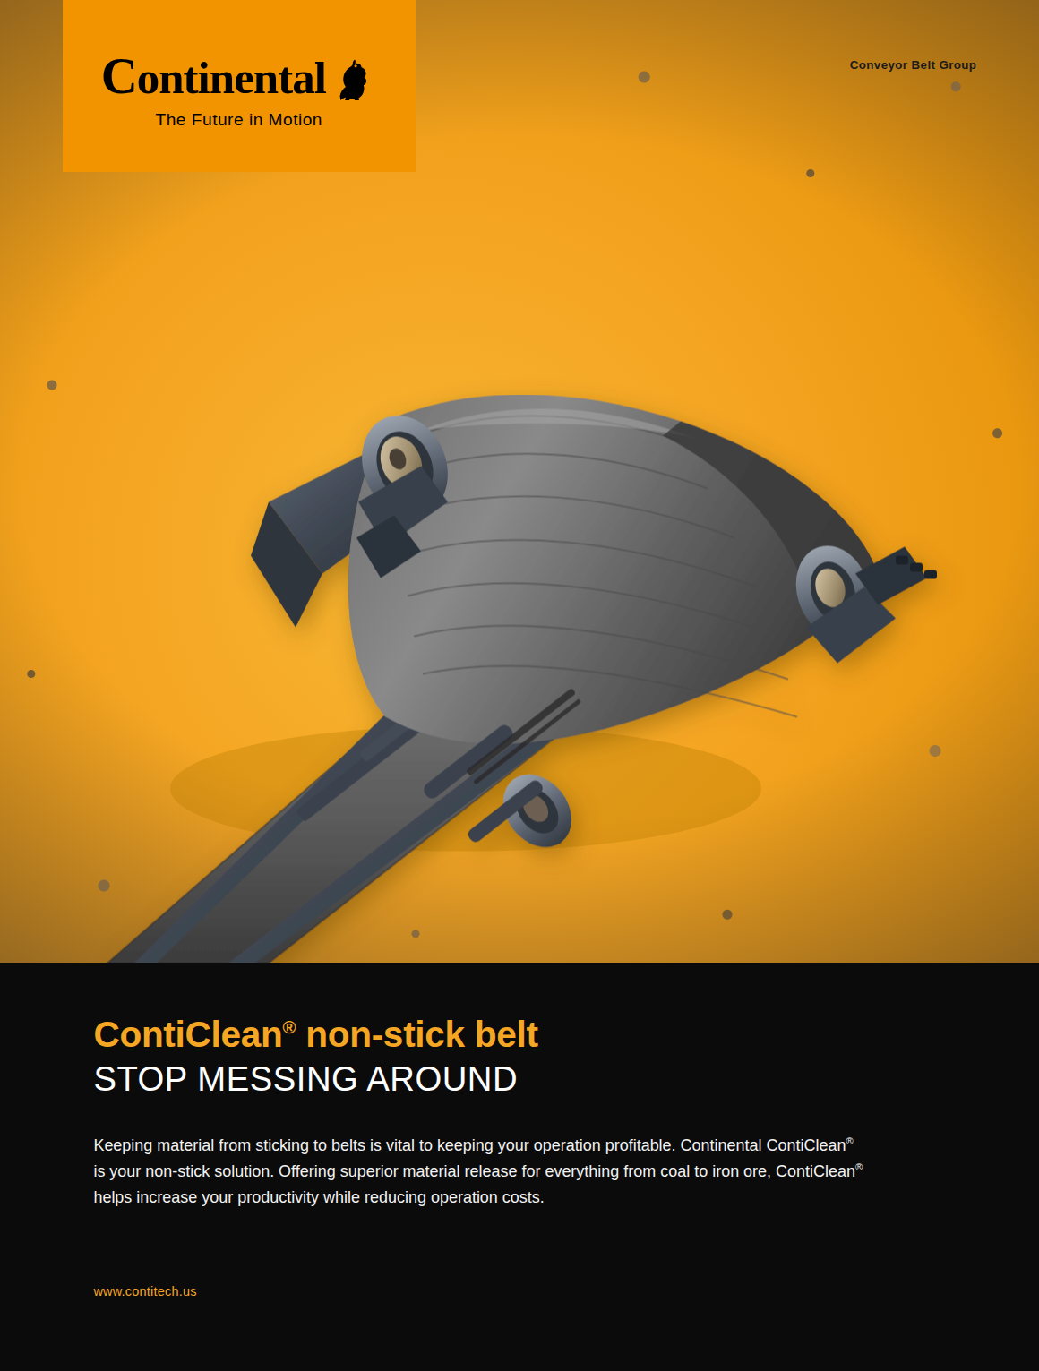Continental
The Future in Motion
Conveyor Belt Group
ContiClean® non-stick belt
Stop messing around
Keeping material from sticking to belts is vital to keeping your operation profitable. Continental ContiClean® is your non-stick solution. Offering superior material release for everything from coal to iron ore, ContiClean® helps increase your productivity while reducing operation costs.
www.contitech.us